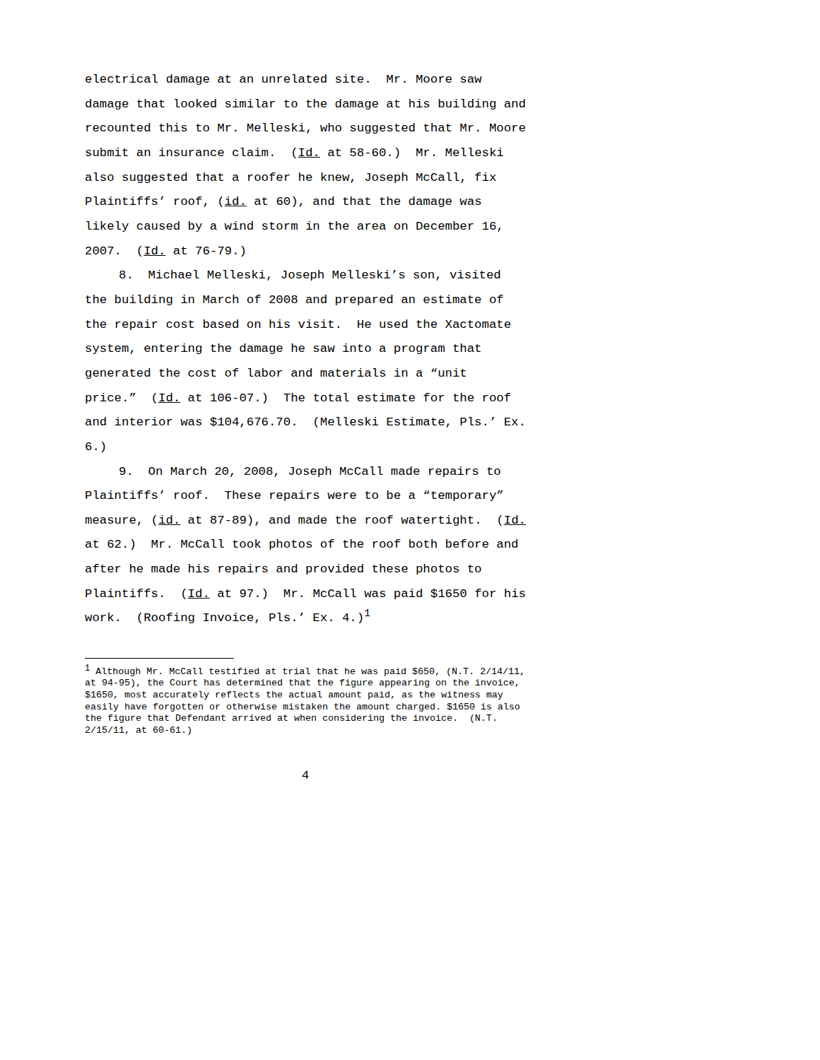electrical damage at an unrelated site. Mr. Moore saw damage that looked similar to the damage at his building and recounted this to Mr. Melleski, who suggested that Mr. Moore submit an insurance claim. (Id. at 58-60.) Mr. Melleski also suggested that a roofer he knew, Joseph McCall, fix Plaintiffs’ roof, (id. at 60), and that the damage was likely caused by a wind storm in the area on December 16, 2007. (Id. at 76-79.)
8. Michael Melleski, Joseph Melleski’s son, visited the building in March of 2008 and prepared an estimate of the repair cost based on his visit. He used the Xactomate system, entering the damage he saw into a program that generated the cost of labor and materials in a “unit price.” (Id. at 106-07.) The total estimate for the roof and interior was $104,676.70. (Melleski Estimate, Pls.’ Ex. 6.)
9. On March 20, 2008, Joseph McCall made repairs to Plaintiffs’ roof. These repairs were to be a “temporary” measure, (id. at 87-89), and made the roof watertight. (Id. at 62.) Mr. McCall took photos of the roof both before and after he made his repairs and provided these photos to Plaintiffs. (Id. at 97.) Mr. McCall was paid $1650 for his work. (Roofing Invoice, Pls.’ Ex. 4.)1
1 Although Mr. McCall testified at trial that he was paid $650, (N.T. 2/14/11, at 94-95), the Court has determined that the figure appearing on the invoice, $1650, most accurately reflects the actual amount paid, as the witness may easily have forgotten or otherwise mistaken the amount charged. $1650 is also the figure that Defendant arrived at when considering the invoice. (N.T. 2/15/11, at 60-61.)
4